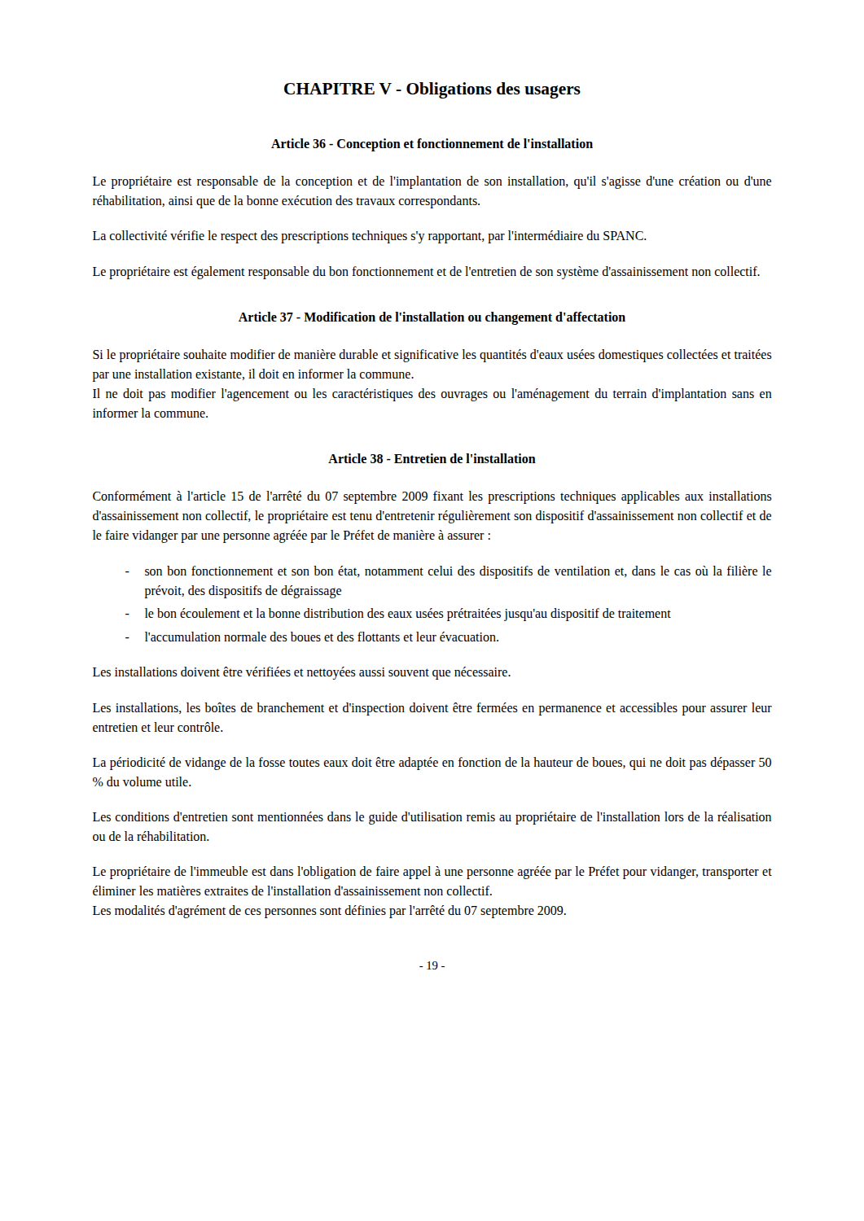CHAPITRE V - Obligations des usagers
Article 36 - Conception et fonctionnement de l'installation
Le propriétaire est responsable de la conception et de l'implantation de son installation, qu'il s'agisse d'une création ou d'une réhabilitation, ainsi que de la bonne exécution des travaux correspondants.
La collectivité vérifie le respect des prescriptions techniques s'y rapportant, par l'intermédiaire du SPANC.
Le propriétaire est également responsable du bon fonctionnement et de l'entretien de son système d'assainissement non collectif.
Article 37 - Modification de l'installation ou changement d'affectation
Si le propriétaire souhaite modifier de manière durable et significative les quantités d'eaux usées domestiques collectées et traitées par une installation existante, il doit en informer la commune.
Il ne doit pas modifier l'agencement ou les caractéristiques des ouvrages ou l'aménagement du terrain d'implantation sans en informer la commune.
Article 38 - Entretien de l'installation
Conformément à l'article 15 de l'arrêté du 07 septembre 2009 fixant les prescriptions techniques applicables aux installations d'assainissement non collectif, le propriétaire est tenu d'entretenir régulièrement son dispositif d'assainissement non collectif et de le faire vidanger par une personne agréée par le Préfet de manière à assurer :
son bon fonctionnement et son bon état, notamment celui des dispositifs de ventilation et, dans le cas où la filière le prévoit, des dispositifs de dégraissage
le bon écoulement et la bonne distribution des eaux usées prétraitées jusqu'au dispositif de traitement
l'accumulation normale des boues et des flottants et leur évacuation.
Les installations doivent être vérifiées et nettoyées aussi souvent que nécessaire.
Les installations, les boîtes de branchement et d'inspection doivent être fermées en permanence et accessibles pour assurer leur entretien et leur contrôle.
La périodicité de vidange de la fosse toutes eaux doit être adaptée en fonction de la hauteur de boues, qui ne doit pas dépasser 50 % du volume utile.
Les conditions d'entretien sont mentionnées dans le guide d'utilisation remis au propriétaire de l'installation lors de la réalisation ou de la réhabilitation.
Le propriétaire de l'immeuble est dans l'obligation de faire appel à une personne agréée par le Préfet pour vidanger, transporter et éliminer les matières extraites de l'installation d'assainissement non collectif.
Les modalités d'agrément de ces personnes sont définies par l'arrêté du 07 septembre 2009.
- 19 -